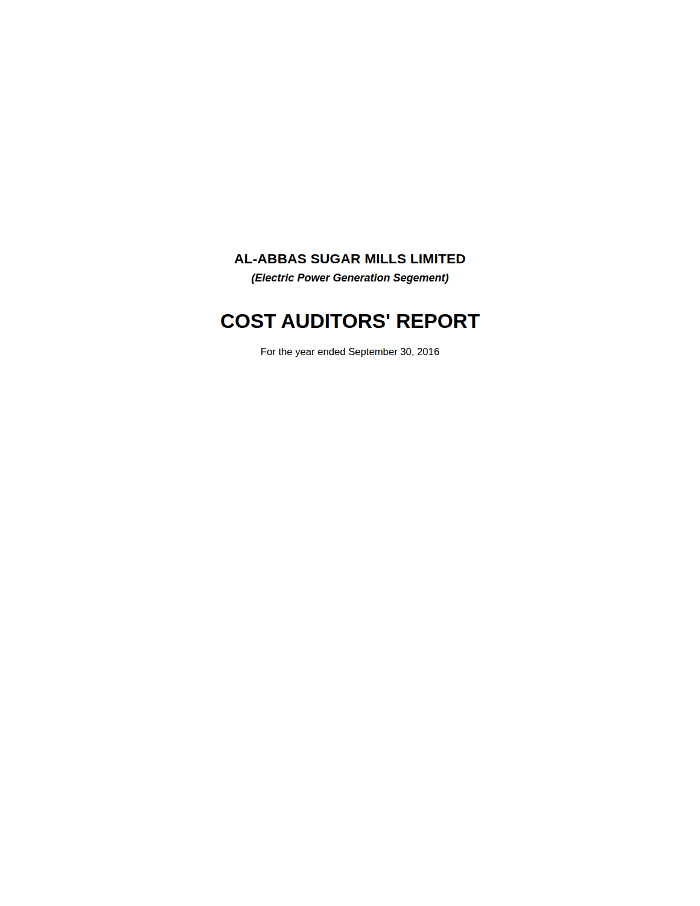AL-ABBAS SUGAR MILLS LIMITED
(Electric Power Generation Segement)
COST AUDITORS' REPORT
For the year ended September 30, 2016